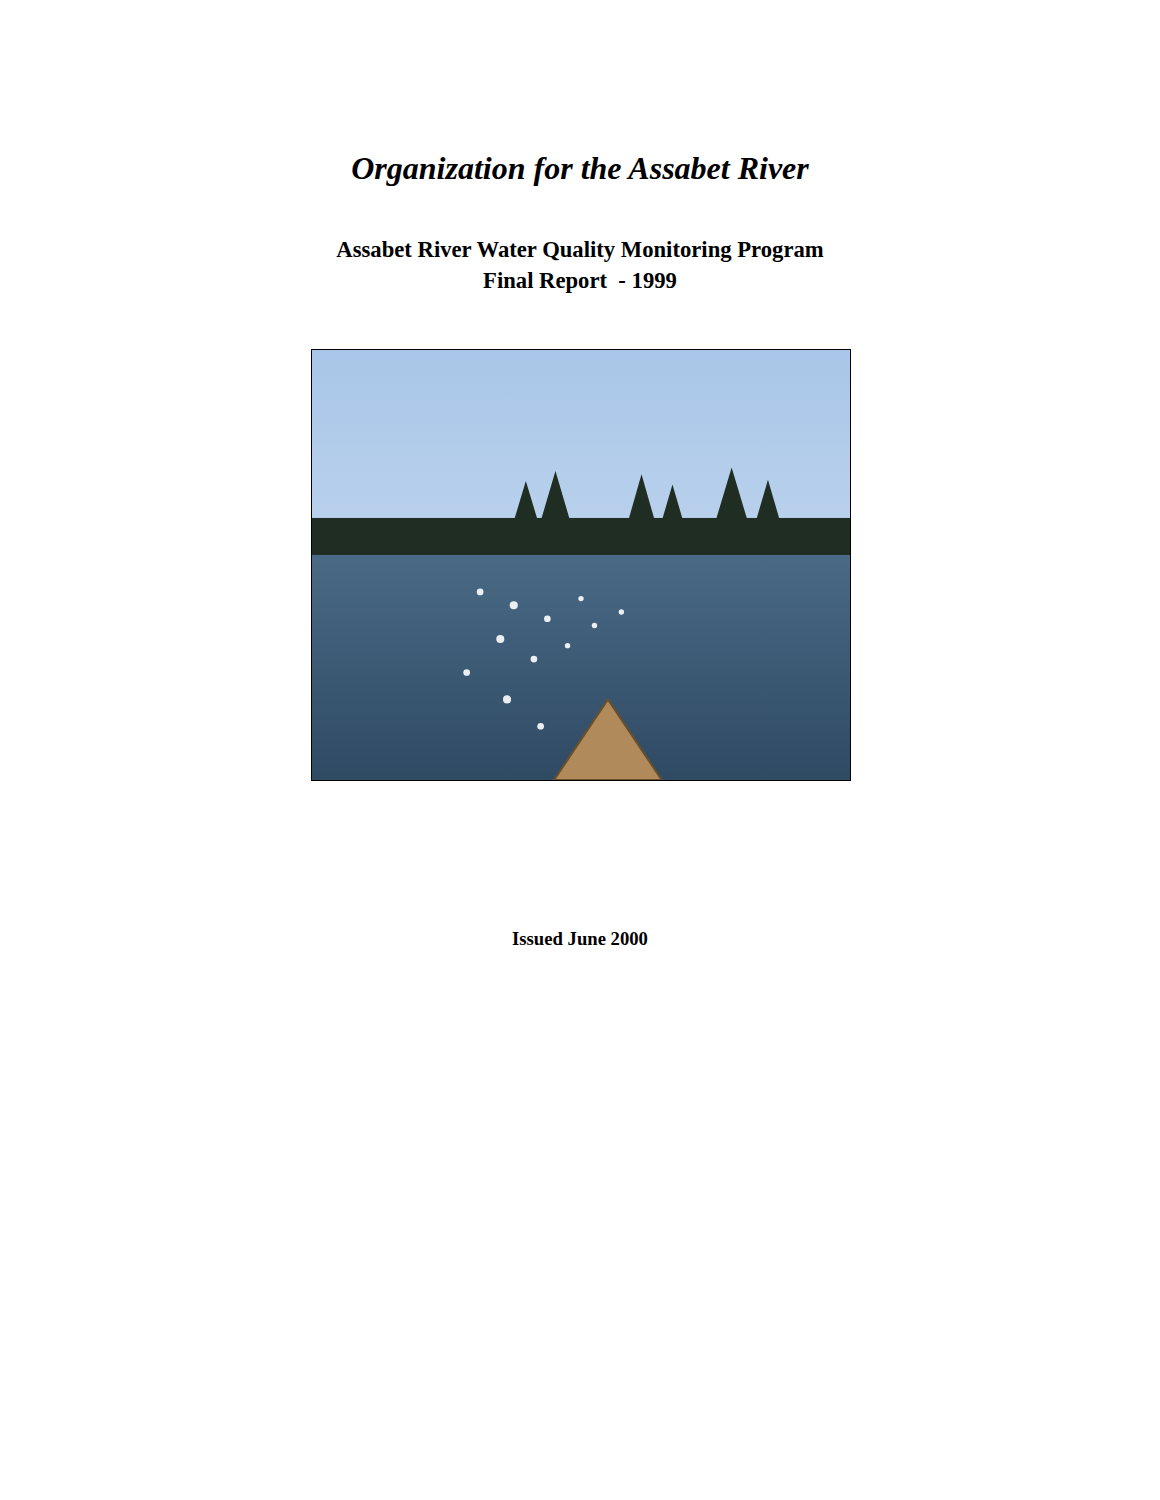Organization for the Assabet River
Assabet River Water Quality Monitoring Program
Final Report - 1999
Issued June 2000